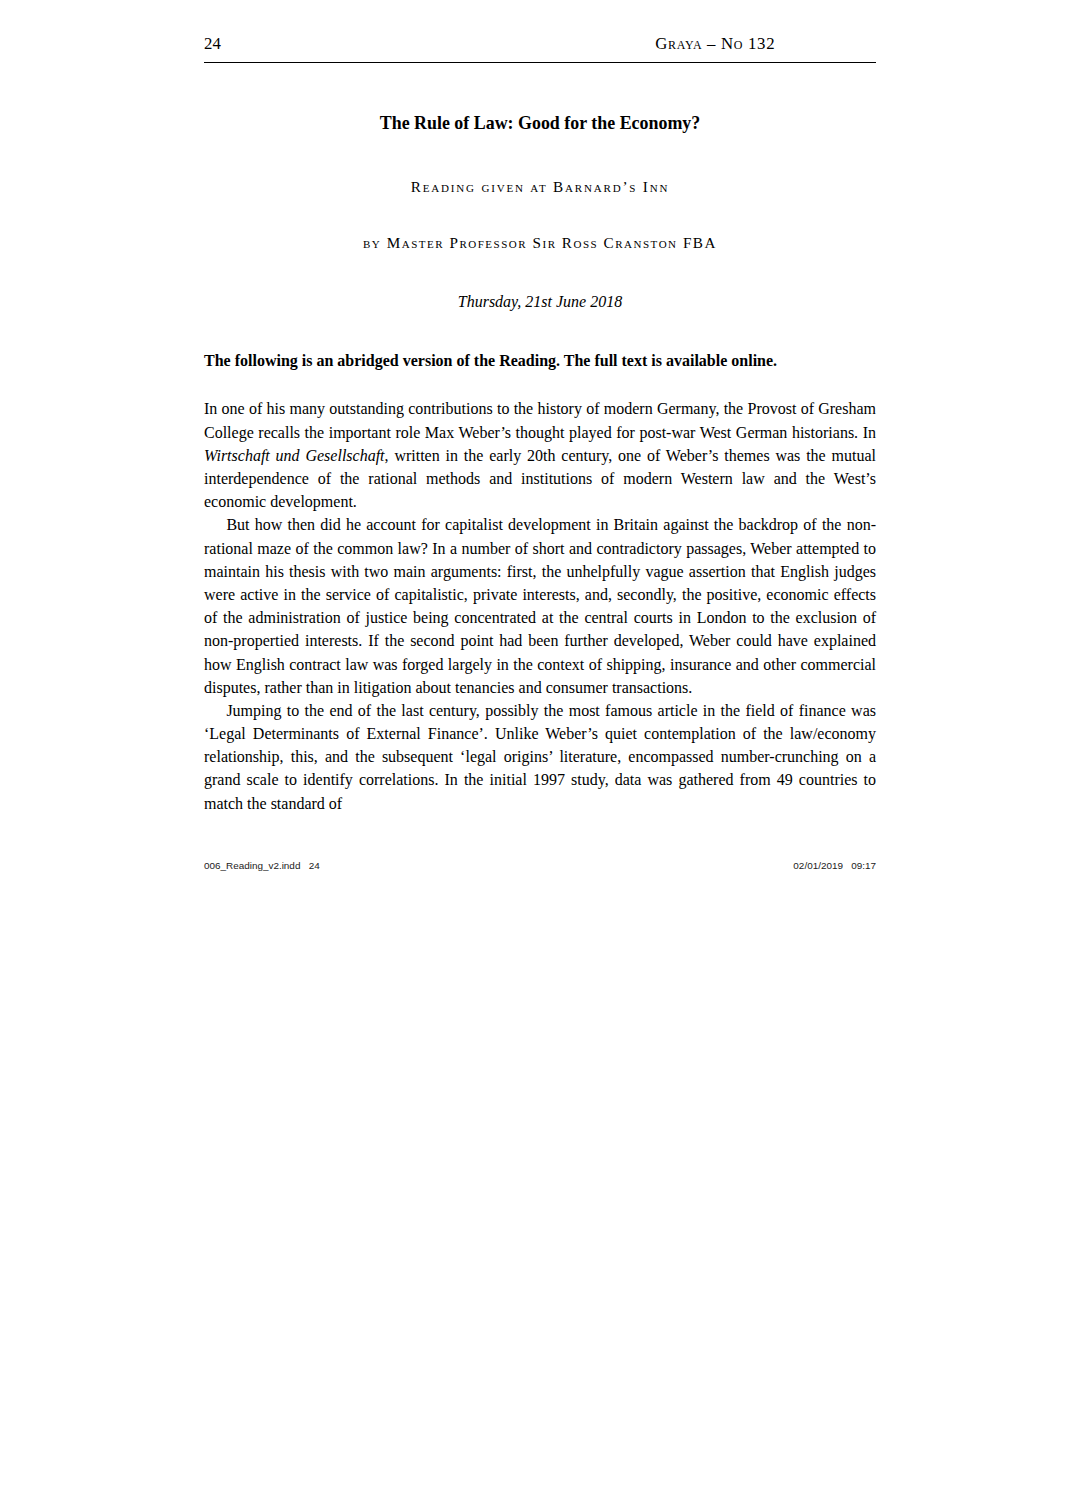24 Graya – No 132
The Rule of Law: Good for the Economy?
Reading given at Barnard’s Inn
by Master Professor Sir Ross Cranston FBA
Thursday, 21st June 2018
The following is an abridged version of the Reading. The full text is available online.
In one of his many outstanding contributions to the history of modern Germany, the Provost of Gresham College recalls the important role Max Weber’s thought played for post-war West German historians. In Wirtschaft und Gesellschaft, written in the early 20th century, one of Weber’s themes was the mutual interdependence of the rational methods and institutions of modern Western law and the West’s economic development.
But how then did he account for capitalist development in Britain against the backdrop of the non-rational maze of the common law? In a number of short and contradictory passages, Weber attempted to maintain his thesis with two main arguments: first, the unhelpfully vague assertion that English judges were active in the service of capitalistic, private interests, and, secondly, the positive, economic effects of the administration of justice being concentrated at the central courts in London to the exclusion of non-propertied interests. If the second point had been further developed, Weber could have explained how English contract law was forged largely in the context of shipping, insurance and other commercial disputes, rather than in litigation about tenancies and consumer transactions.
Jumping to the end of the last century, possibly the most famous article in the field of finance was ‘Legal Determinants of External Finance’. Unlike Weber’s quiet contemplation of the law/economy relationship, this, and the subsequent ‘legal origins’ literature, encompassed number-crunching on a grand scale to identify correlations. In the initial 1997 study, data was gathered from 49 countries to match the standard of
006_Reading_v2.indd 24 02/01/2019 09:17